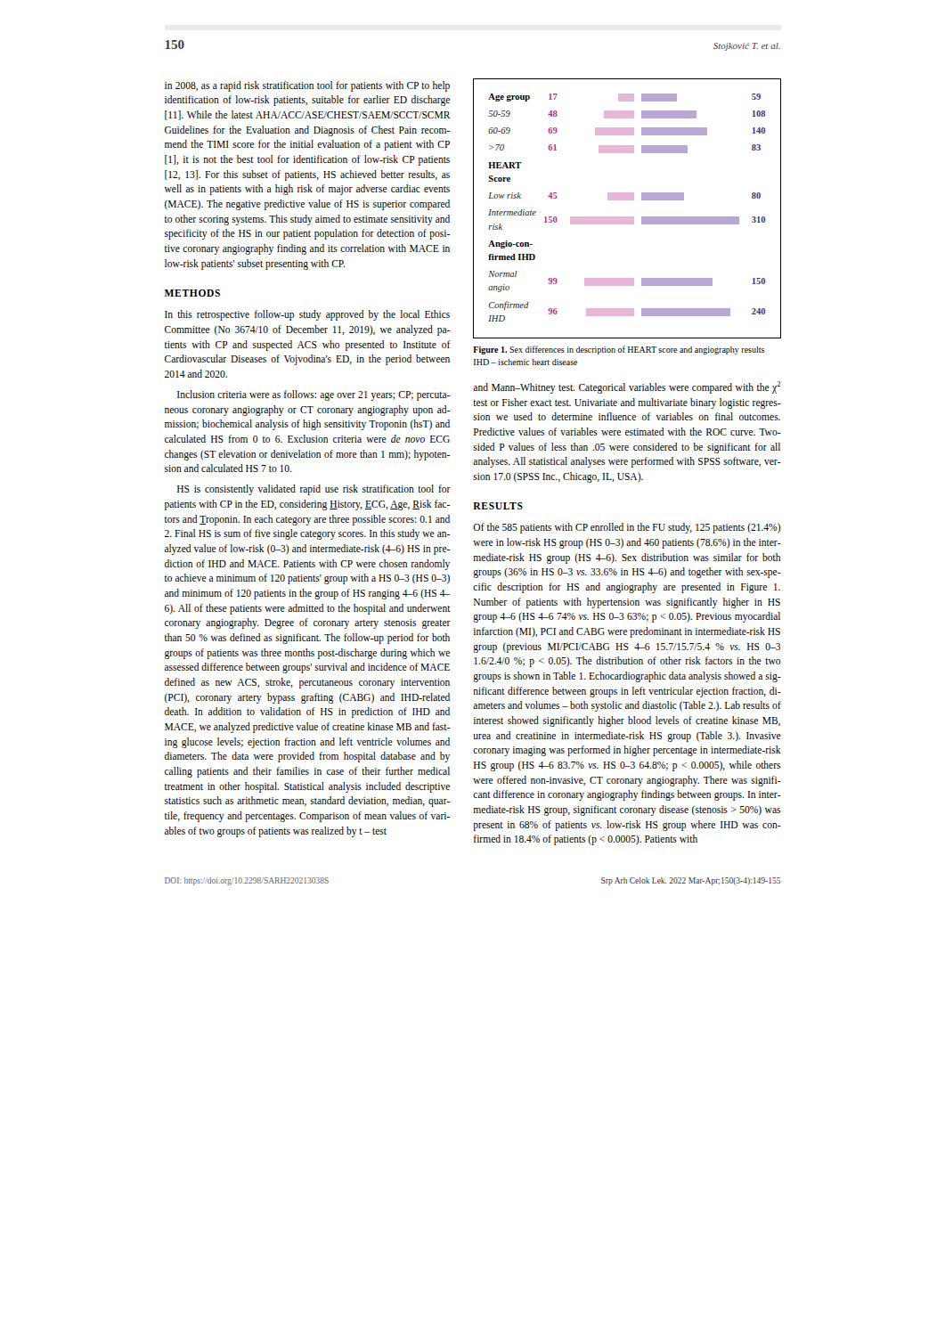150
Stojković T. et al.
in 2008, as a rapid risk stratification tool for patients with CP to help identification of low-risk patients, suitable for earlier ED discharge [11]. While the latest AHA/ACC/ASE/CHEST/SAEM/SCCT/SCMR Guidelines for the Evaluation and Diagnosis of Chest Pain recommend the TIMI score for the initial evaluation of a patient with CP [1], it is not the best tool for identification of low-risk CP patients [12, 13]. For this subset of patients, HS achieved better results, as well as in patients with a high risk of major adverse cardiac events (MACE). The negative predictive value of HS is superior compared to other scoring systems. This study aimed to estimate sensitivity and specificity of the HS in our patient population for detection of positive coronary angiography finding and its correlation with MACE in low-risk patients' subset presenting with CP.
Methods
In this retrospective follow-up study approved by the local Ethics Committee (No 3674/10 of December 11, 2019), we analyzed patients with CP and suspected ACS who presented to Institute of Cardiovascular Diseases of Vojvodina's ED, in the period between 2014 and 2020.
Inclusion criteria were as follows: age over 21 years; CP; percutaneous coronary angiography or CT coronary angiography upon admission; biochemical analysis of high sensitivity Troponin (hsT) and calculated HS from 0 to 6. Exclusion criteria were de novo ECG changes (ST elevation or denivelation of more than 1 mm); hypotension and calculated HS 7 to 10.
HS is consistently validated rapid use risk stratification tool for patients with CP in the ED, considering History, ECG, Age, Risk factors and Troponin. In each category are three possible scores: 0.1 and 2. Final HS is sum of five single category scores. In this study we analyzed value of low-risk (0–3) and intermediate-risk (4–6) HS in prediction of IHD and MACE. Patients with CP were chosen randomly to achieve a minimum of 120 patients' group with a HS 0–3 (HS 0–3) and minimum of 120 patients in the group of HS ranging 4–6 (HS 4–6). All of these patients were admitted to the hospital and underwent coronary angiography. Degree of coronary artery stenosis greater than 50 % was defined as significant. The follow-up period for both groups of patients was three months post-discharge during which we assessed difference between groups' survival and incidence of MACE defined as new ACS, stroke, percutaneous coronary intervention (PCI), coronary artery bypass grafting (CABG) and IHD-related death. In addition to validation of HS in prediction of IHD and MACE, we analyzed predictive value of creatine kinase MB and fasting glucose levels; ejection fraction and left ventricle volumes and diameters. The data were provided from hospital database and by calling patients and their families in case of their further medical treatment in other hospital. Statistical analysis included descriptive statistics such as arithmetic mean, standard deviation, median, quartile, frequency and percentages. Comparison of mean values of variables of two groups of patients was realized by t – test
| Age group | 17 | | | 59 |
| 50-59 | 48 | | | 108 |
| 60-69 | 69 | | | 140 |
| >70 | 61 | | | 83 |
| HEART Score | | | | |
| Low risk | 45 | | | 80 |
| Intermediate risk | 150 | | | 310 |
| Angio-confirmed IHD | | | | |
| Normal angio | 99 | | | 150 |
| Confirmed IHD | 96 | | | 240 |
Figure 1. Sex differences in description of HEART score and angiography results
IHD – ischemic heart disease
and Mann–Whitney test. Categorical variables were compared with the χ2 test or Fisher exact test. Univariate and multivariate binary logistic regression we used to determine influence of variables on final outcomes. Predictive values of variables were estimated with the ROC curve. Two-sided P values of less than .05 were considered to be significant for all analyses. All statistical analyses were performed with SPSS software, version 17.0 (SPSS Inc., Chicago, IL, USA).
Results
Of the 585 patients with CP enrolled in the FU study, 125 patients (21.4%) were in low-risk HS group (HS 0–3) and 460 patients (78.6%) in the intermediate-risk HS group (HS 4–6). Sex distribution was similar for both groups (36% in HS 0–3 vs. 33.6% in HS 4–6) and together with sex-specific description for HS and angiography are presented in Figure 1. Number of patients with hypertension was significantly higher in HS group 4–6 (HS 4–6 74% vs. HS 0–3 63%; p < 0.05). Previous myocardial infarction (MI), PCI and CABG were predominant in intermediate-risk HS group (previous MI/PCI/CABG HS 4–6 15.7/15.7/5.4 % vs. HS 0–3 1.6/2.4/0 %; p < 0.05). The distribution of other risk factors in the two groups is shown in Table 1. Echocardiographic data analysis showed a significant difference between groups in left ventricular ejection fraction, diameters and volumes – both systolic and diastolic (Table 2.). Lab results of interest showed significantly higher blood levels of creatine kinase MB, urea and creatinine in intermediate-risk HS group (Table 3.). Invasive coronary imaging was performed in higher percentage in intermediate-risk HS group (HS 4–6 83.7% vs. HS 0–3 64.8%; p < 0.0005), while others were offered non-invasive, CT coronary angiography. There was significant difference in coronary angiography findings between groups. In intermediate-risk HS group, significant coronary disease (stenosis > 50%) was present in 68% of patients vs. low-risk HS group where IHD was confirmed in 18.4% of patients (p < 0.0005). Patients with
DOI: https://doi.org/10.2298/SARH220213038S
Srp Arh Celok Lek. 2022 Mar-Apr;150(3-4):149-155